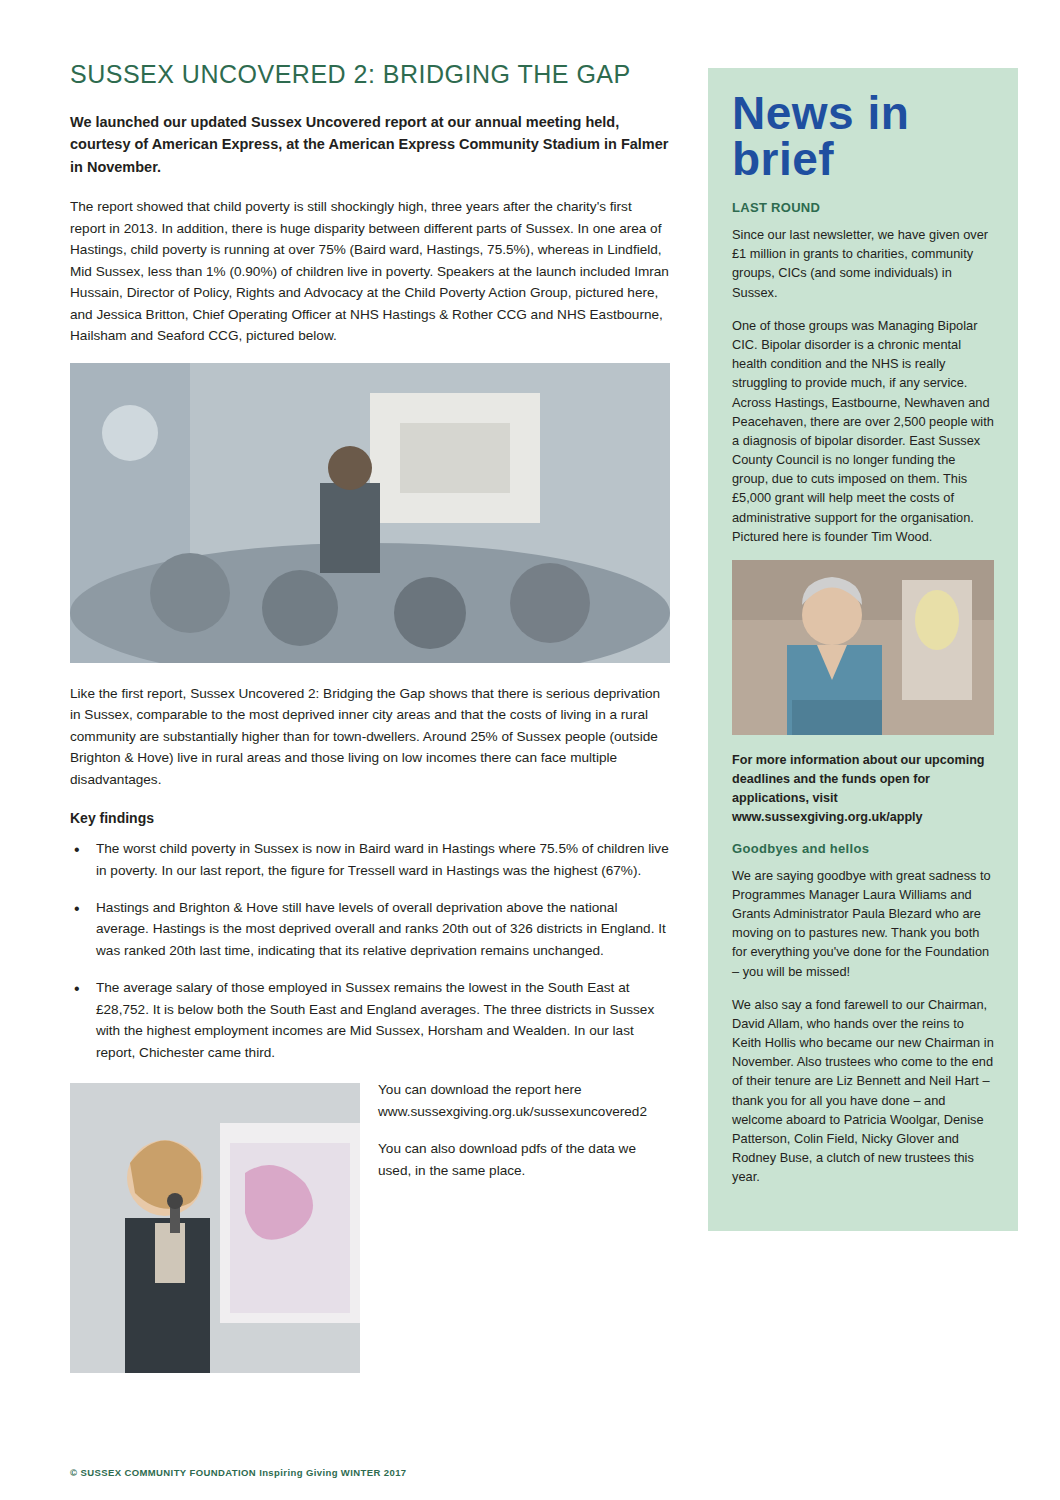Sussex Uncovered 2: Bridging the Gap
We launched our updated Sussex Uncovered report at our annual meeting held, courtesy of American Express, at the American Express Community Stadium in Falmer in November.
The report showed that child poverty is still shockingly high, three years after the charity's first report in 2013. In addition, there is huge disparity between different parts of Sussex. In one area of Hastings, child poverty is running at over 75% (Baird ward, Hastings, 75.5%), whereas in Lindfield, Mid Sussex, less than 1% (0.90%) of children live in poverty. Speakers at the launch included Imran Hussain, Director of Policy, Rights and Advocacy at the Child Poverty Action Group, pictured here, and Jessica Britton, Chief Operating Officer at NHS Hastings & Rother CCG and NHS Eastbourne, Hailsham and Seaford CCG, pictured below.
Like the first report, Sussex Uncovered 2: Bridging the Gap shows that there is serious deprivation in Sussex, comparable to the most deprived inner city areas and that the costs of living in a rural community are substantially higher than for town-dwellers. Around 25% of Sussex people (outside Brighton & Hove) live in rural areas and those living on low incomes there can face multiple disadvantages.
Key findings
The worst child poverty in Sussex is now in Baird ward in Hastings where 75.5% of children live in poverty. In our last report, the figure for Tressell ward in Hastings was the highest (67%).
Hastings and Brighton & Hove still have levels of overall deprivation above the national average. Hastings is the most deprived overall and ranks 20th out of 326 districts in England. It was ranked 20th last time, indicating that its relative deprivation remains unchanged.
The average salary of those employed in Sussex remains the lowest in the South East at £28,752. It is below both the South East and England averages. The three districts in Sussex with the highest employment incomes are Mid Sussex, Horsham and Wealden. In our last report, Chichester came third.
You can download the report here www.sussexgiving.org.uk/sussexuncovered2
You can also download pdfs of the data we used, in the same place.
News in brief
Last round
Since our last newsletter, we have given over £1 million in grants to charities, community groups, CICs (and some individuals) in Sussex.
One of those groups was Managing Bipolar CIC. Bipolar disorder is a chronic mental health condition and the NHS is really struggling to provide much, if any service. Across Hastings, Eastbourne, Newhaven and Peacehaven, there are over 2,500 people with a diagnosis of bipolar disorder. East Sussex County Council is no longer funding the group, due to cuts imposed on them. This £5,000 grant will help meet the costs of administrative support for the organisation. Pictured here is founder Tim Wood.
For more information about our upcoming deadlines and the funds open for applications, visit www.sussexgiving.org.uk/apply
Goodbyes and hellos
We are saying goodbye with great sadness to Programmes Manager Laura Williams and Grants Administrator Paula Blezard who are moving on to pastures new. Thank you both for everything you've done for the Foundation – you will be missed!
We also say a fond farewell to our Chairman, David Allam, who hands over the reins to Keith Hollis who became our new Chairman in November. Also trustees who come to the end of their tenure are Liz Bennett and Neil Hart – thank you for all you have done – and welcome aboard to Patricia Woolgar, Denise Patterson, Colin Field, Nicky Glover and Rodney Buse, a clutch of new trustees this year.
© SUSSEX COMMUNITY FOUNDATION Inspiring Giving WINTER 2017